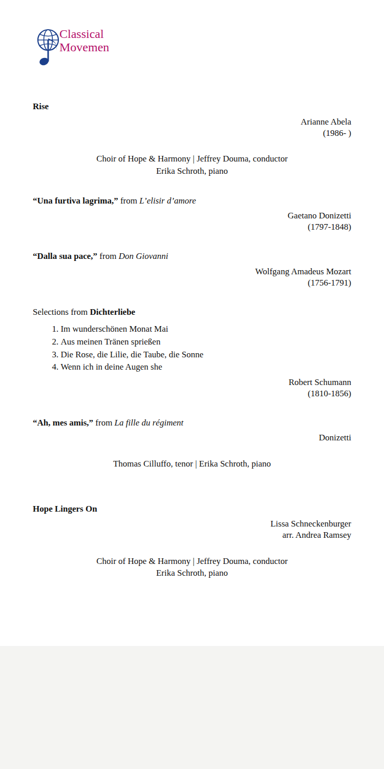Classical Movements Classical Movements
Rise
Arianne Abela(1986- )
Choir of Hope & Harmony | Jeffrey Douma, conductor
Erika Schroth, piano
“Una furtiva lagrima,” from L’elisir d’amore
Gaetano Donizetti(1797-1848)
“Dalla sua pace,” from Don Giovanni
Wolfgang Amadeus Mozart(1756-1791)
Selections from Dichterliebe
Im wunderschönen Monat Mai
Aus meinen Tränen sprießen
Die Rose, die Lilie, die Taube, die Sonne
Wenn ich in deine Augen she
Robert Schumann(1810-1856)
“Ah, mes amis,” from La fille du régiment
Donizetti
Thomas Cilluffo, tenor | Erika Schroth, piano
Hope Lingers On
Lissa Schneckenburgerarr. Andrea Ramsey
Choir of Hope & Harmony | Jeffrey Douma, conductor
Erika Schroth, piano